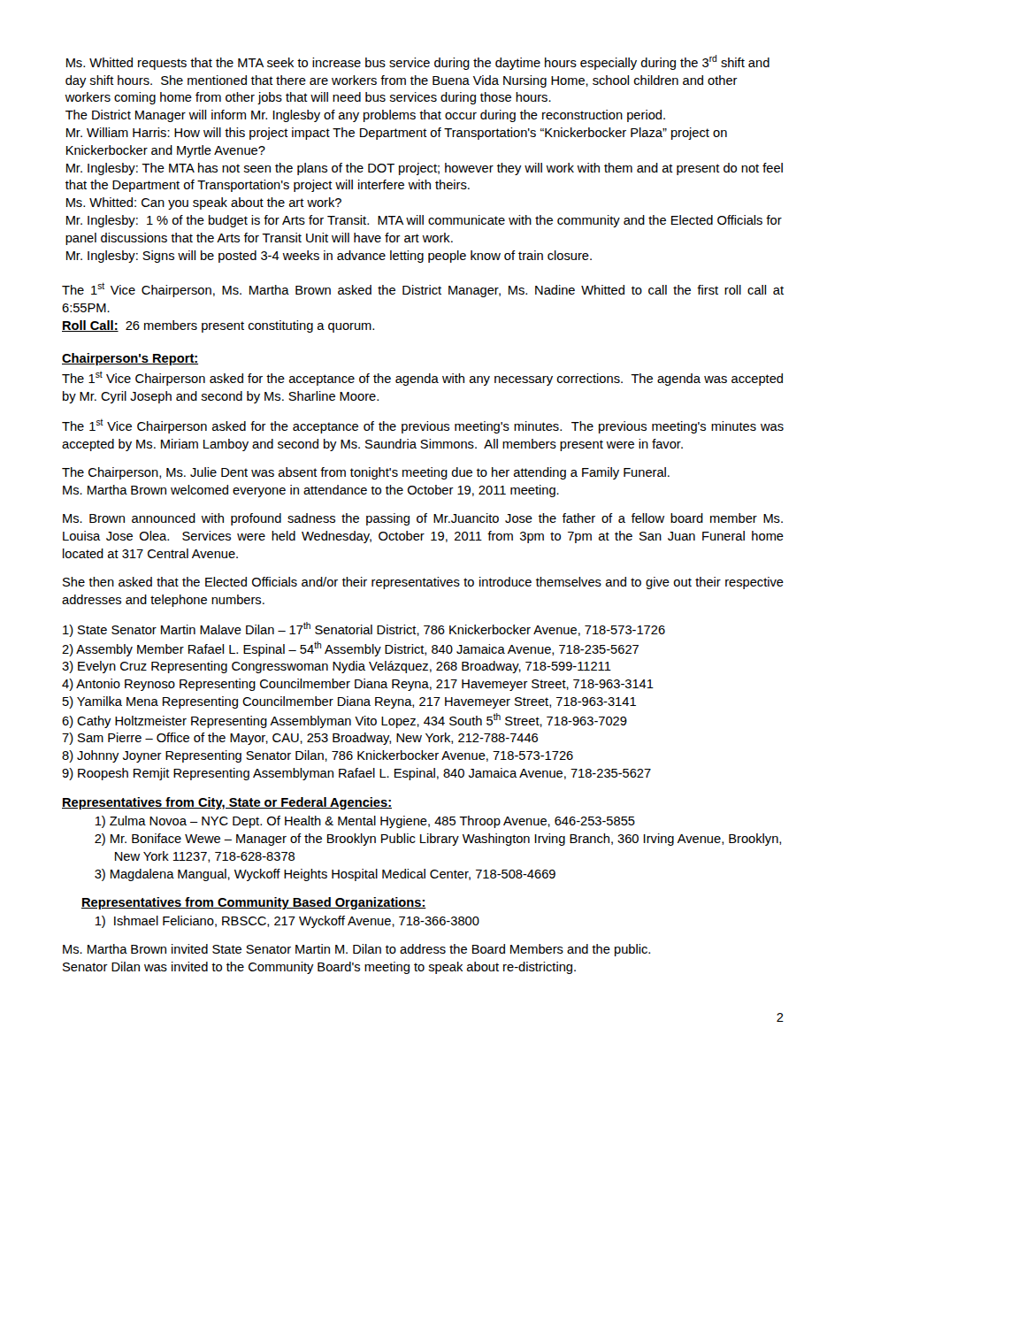Ms. Whitted requests that the MTA seek to increase bus service during the daytime hours especially during the 3rd shift and day shift hours. She mentioned that there are workers from the Buena Vida Nursing Home, school children and other workers coming home from other jobs that will need bus services during those hours.
The District Manager will inform Mr. Inglesby of any problems that occur during the reconstruction period.
Mr. William Harris: How will this project impact The Department of Transportation's “Knickerbocker Plaza” project on Knickerbocker and Myrtle Avenue?
Mr. Inglesby: The MTA has not seen the plans of the DOT project; however they will work with them and at present do not feel that the Department of Transportation's project will interfere with theirs.
Ms. Whitted: Can you speak about the art work?
Mr. Inglesby: 1 % of the budget is for Arts for Transit. MTA will communicate with the community and the Elected Officials for panel discussions that the Arts for Transit Unit will have for art work.
Mr. Inglesby: Signs will be posted 3-4 weeks in advance letting people know of train closure.
The 1st Vice Chairperson, Ms. Martha Brown asked the District Manager, Ms. Nadine Whitted to call the first roll call at 6:55PM.
Roll Call: 26 members present constituting a quorum.
Chairperson's Report:
The 1st Vice Chairperson asked for the acceptance of the agenda with any necessary corrections. The agenda was accepted by Mr. Cyril Joseph and second by Ms. Sharline Moore.
The 1st Vice Chairperson asked for the acceptance of the previous meeting's minutes. The previous meeting's minutes was accepted by Ms. Miriam Lamboy and second by Ms. Saundria Simmons. All members present were in favor.
The Chairperson, Ms. Julie Dent was absent from tonight's meeting due to her attending a Family Funeral.
Ms. Martha Brown welcomed everyone in attendance to the October 19, 2011 meeting.
Ms. Brown announced with profound sadness the passing of Mr.Juancito Jose the father of a fellow board member Ms. Louisa Jose Olea. Services were held Wednesday, October 19, 2011 from 3pm to 7pm at the San Juan Funeral home located at 317 Central Avenue.
She then asked that the Elected Officials and/or their representatives to introduce themselves and to give out their respective addresses and telephone numbers.
1) State Senator Martin Malave Dilan – 17th Senatorial District, 786 Knickerbocker Avenue, 718-573-1726
2) Assembly Member Rafael L. Espinal – 54th Assembly District, 840 Jamaica Avenue, 718-235-5627
3) Evelyn Cruz Representing Congresswoman Nydia Velázquez, 268 Broadway, 718-599-11211
4) Antonio Reynoso Representing Councilmember Diana Reyna, 217 Havemeyer Street, 718-963-3141
5) Yamilka Mena Representing Councilmember Diana Reyna, 217 Havemeyer Street, 718-963-3141
6) Cathy Holtzmeister Representing Assemblyman Vito Lopez, 434 South 5th Street, 718-963-7029
7) Sam Pierre – Office of the Mayor, CAU, 253 Broadway, New York, 212-788-7446
8) Johnny Joyner Representing Senator Dilan, 786 Knickerbocker Avenue, 718-573-1726
9) Roopesh Remjit Representing Assemblyman Rafael L. Espinal, 840 Jamaica Avenue, 718-235-5627
Representatives from City, State or Federal Agencies:
1) Zulma Novoa – NYC Dept. Of Health & Mental Hygiene, 485 Throop Avenue, 646-253-5855
2) Mr. Boniface Wewe – Manager of the Brooklyn Public Library Washington Irving Branch, 360 Irving Avenue, Brooklyn, New York 11237, 718-628-8378
3) Magdalena Mangual, Wyckoff Heights Hospital Medical Center, 718-508-4669
Representatives from Community Based Organizations:
1) Ishmael Feliciano, RBSCC, 217 Wyckoff Avenue, 718-366-3800
Ms. Martha Brown invited State Senator Martin M. Dilan to address the Board Members and the public.
Senator Dilan was invited to the Community Board's meeting to speak about re-districting.
2